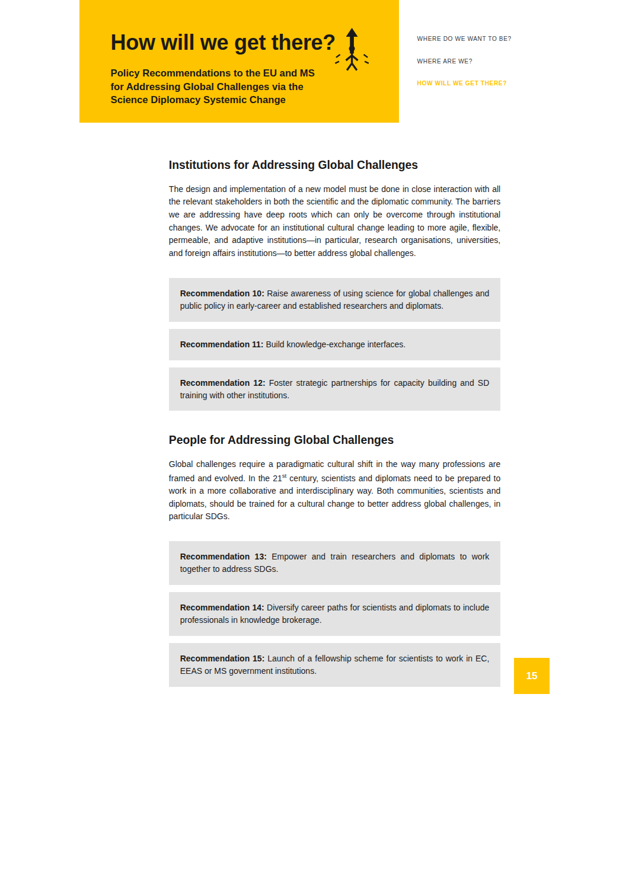How will we get there?
Policy Recommendations to the EU and MS
for Addressing Global Challenges via the
Science Diplomacy Systemic Change
Where do we want to be?
Where are we?
How will we get there?
Institutions for Addressing Global Challenges
The design and implementation of a new model must be done in close interaction with all the relevant stakeholders in both the scientific and the diplomatic community. The barriers we are addressing have deep roots which can only be overcome through institutional changes. We advocate for an institutional cultural change leading to more agile, flexible, permeable, and adaptive institutions—in particular, research organisations, universities, and foreign affairs institutions—to better address global challenges.
Recommendation 10: Raise awareness of using science for global challenges and public policy in early-career and established researchers and diplomats.
Recommendation 11: Build knowledge-exchange interfaces.
Recommendation 12: Foster strategic partnerships for capacity building and SD training with other institutions.
People for Addressing Global Challenges
Global challenges require a paradigmatic cultural shift in the way many professions are framed and evolved. In the 21st century, scientists and diplomats need to be prepared to work in a more collaborative and interdisciplinary way. Both communities, scientists and diplomats, should be trained for a cultural change to better address global challenges, in particular SDGs.
Recommendation 13: Empower and train researchers and diplomats to work together to address SDGs.
Recommendation 14: Diversify career paths for scientists and diplomats to include professionals in knowledge brokerage.
Recommendation 15: Launch of a fellowship scheme for scientists to work in EC, EEAS or MS government institutions.
15